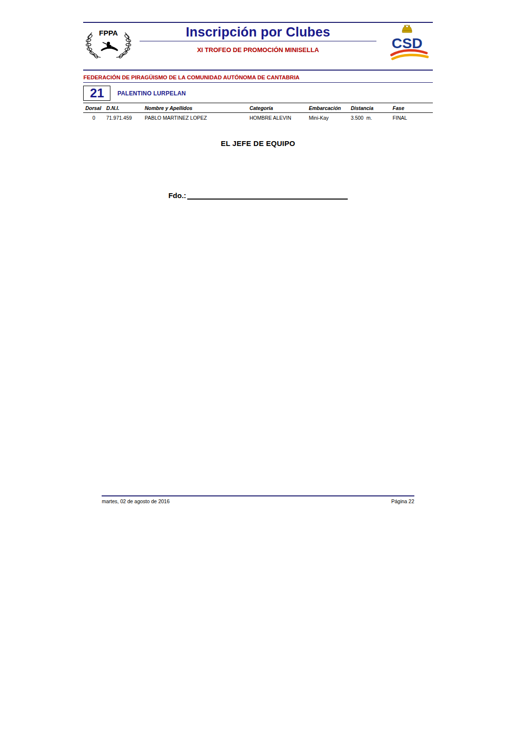FPPA
Inscripción por Clubes
XI TROFEO DE PROMOCIÓN MINISELLA
CSD
FEDERACIÓN DE PIRAGÜISMO DE LA COMUNIDAD AUTÓNOMA DE CANTABRIA
21
PALENTINO LURPELAN
| Dorsal | D.N.I. | Nombre y Apellidos | Categoría | Embarcación | Distancia | Fase |
| --- | --- | --- | --- | --- | --- | --- |
| 0 | 71.971.459 | PABLO MARTINEZ LOPEZ | HOMBRE ALEVIN | Mini-Kay | 3.500 m. | FINAL |
EL JEFE DE EQUIPO
Fdo.:
martes, 02 de agosto de 2016
Página 22